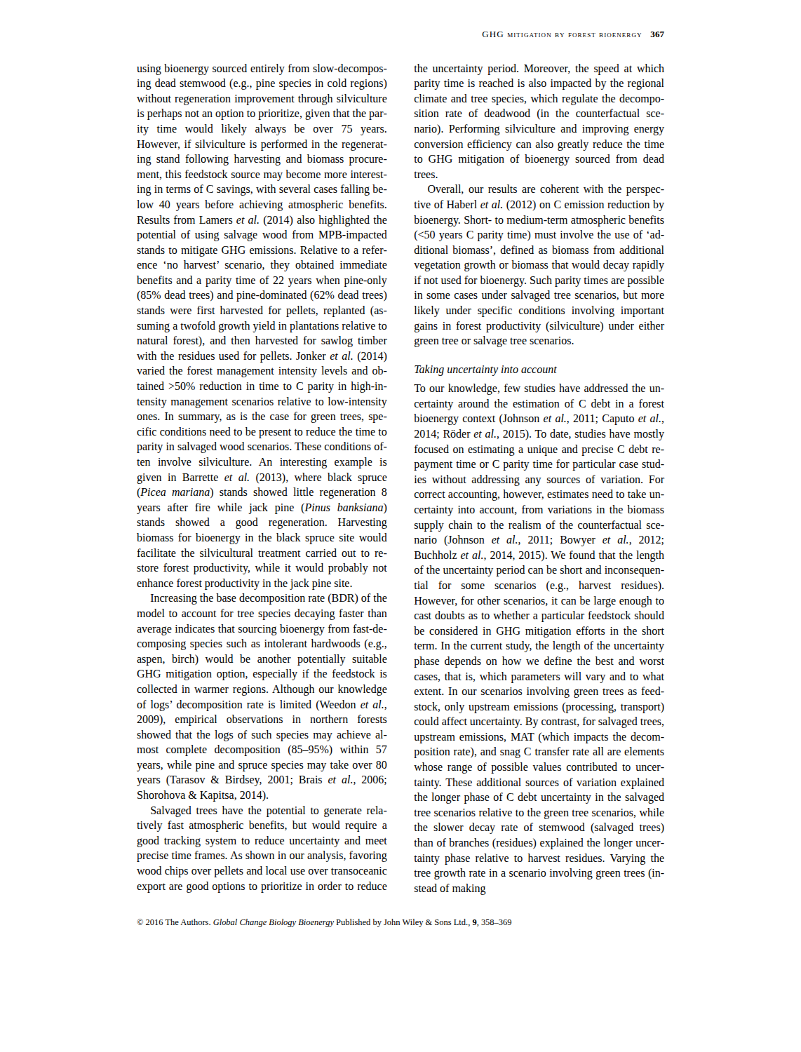GHG mitigation by forest bioenergy367
using bioenergy sourced entirely from slow-decomposing dead stemwood (e.g., pine species in cold regions) without regeneration improvement through silviculture is perhaps not an option to prioritize, given that the parity time would likely always be over 75 years. However, if silviculture is performed in the regenerating stand following harvesting and biomass procurement, this feedstock source may become more interesting in terms of C savings, with several cases falling below 40 years before achieving atmospheric benefits. Results from Lamers et al. (2014) also highlighted the potential of using salvage wood from MPB-impacted stands to mitigate GHG emissions. Relative to a reference ‘no harvest’ scenario, they obtained immediate benefits and a parity time of 22 years when pine-only (85% dead trees) and pine-dominated (62% dead trees) stands were first harvested for pellets, replanted (assuming a twofold growth yield in plantations relative to natural forest), and then harvested for sawlog timber with the residues used for pellets. Jonker et al. (2014) varied the forest management intensity levels and obtained >50% reduction in time to C parity in high-intensity management scenarios relative to low-intensity ones. In summary, as is the case for green trees, specific conditions need to be present to reduce the time to parity in salvaged wood scenarios. These conditions often involve silviculture. An interesting example is given in Barrette et al. (2013), where black spruce (Picea mariana) stands showed little regeneration 8 years after fire while jack pine (Pinus banksiana) stands showed a good regeneration. Harvesting biomass for bioenergy in the black spruce site would facilitate the silvicultural treatment carried out to restore forest productivity, while it would probably not enhance forest productivity in the jack pine site.
Increasing the base decomposition rate (BDR) of the model to account for tree species decaying faster than average indicates that sourcing bioenergy from fast-decomposing species such as intolerant hardwoods (e.g., aspen, birch) would be another potentially suitable GHG mitigation option, especially if the feedstock is collected in warmer regions. Although our knowledge of logs’ decomposition rate is limited (Weedon et al., 2009), empirical observations in northern forests showed that the logs of such species may achieve almost complete decomposition (85–95%) within 57 years, while pine and spruce species may take over 80 years (Tarasov & Birdsey, 2001; Brais et al., 2006; Shorohova & Kapitsa, 2014).
Salvaged trees have the potential to generate relatively fast atmospheric benefits, but would require a good tracking system to reduce uncertainty and meet precise time frames. As shown in our analysis, favoring wood chips over pellets and local use over transoceanic export are good options to prioritize in order to reduce the uncertainty period. Moreover, the speed at which parity time is reached is also impacted by the regional climate and tree species, which regulate the decomposition rate of deadwood (in the counterfactual scenario). Performing silviculture and improving energy conversion efficiency can also greatly reduce the time to GHG mitigation of bioenergy sourced from dead trees.
Overall, our results are coherent with the perspective of Haberl et al. (2012) on C emission reduction by bioenergy. Short- to medium-term atmospheric benefits (<50 years C parity time) must involve the use of ‘additional biomass’, defined as biomass from additional vegetation growth or biomass that would decay rapidly if not used for bioenergy. Such parity times are possible in some cases under salvaged tree scenarios, but more likely under specific conditions involving important gains in forest productivity (silviculture) under either green tree or salvage tree scenarios.
Taking uncertainty into account
To our knowledge, few studies have addressed the uncertainty around the estimation of C debt in a forest bioenergy context (Johnson et al., 2011; Caputo et al., 2014; Röder et al., 2015). To date, studies have mostly focused on estimating a unique and precise C debt repayment time or C parity time for particular case studies without addressing any sources of variation. For correct accounting, however, estimates need to take uncertainty into account, from variations in the biomass supply chain to the realism of the counterfactual scenario (Johnson et al., 2011; Bowyer et al., 2012; Buchholz et al., 2014, 2015). We found that the length of the uncertainty period can be short and inconsequential for some scenarios (e.g., harvest residues). However, for other scenarios, it can be large enough to cast doubts as to whether a particular feedstock should be considered in GHG mitigation efforts in the short term. In the current study, the length of the uncertainty phase depends on how we define the best and worst cases, that is, which parameters will vary and to what extent. In our scenarios involving green trees as feedstock, only upstream emissions (processing, transport) could affect uncertainty. By contrast, for salvaged trees, upstream emissions, MAT (which impacts the decomposition rate), and snag C transfer rate all are elements whose range of possible values contributed to uncertainty. These additional sources of variation explained the longer phase of C debt uncertainty in the salvaged tree scenarios relative to the green tree scenarios, while the slower decay rate of stemwood (salvaged trees) than of branches (residues) explained the longer uncertainty phase relative to harvest residues. Varying the tree growth rate in a scenario involving green trees (instead of making
© 2016 The Authors. Global Change Biology Bioenergy Published by John Wiley & Sons Ltd., 9, 358–369